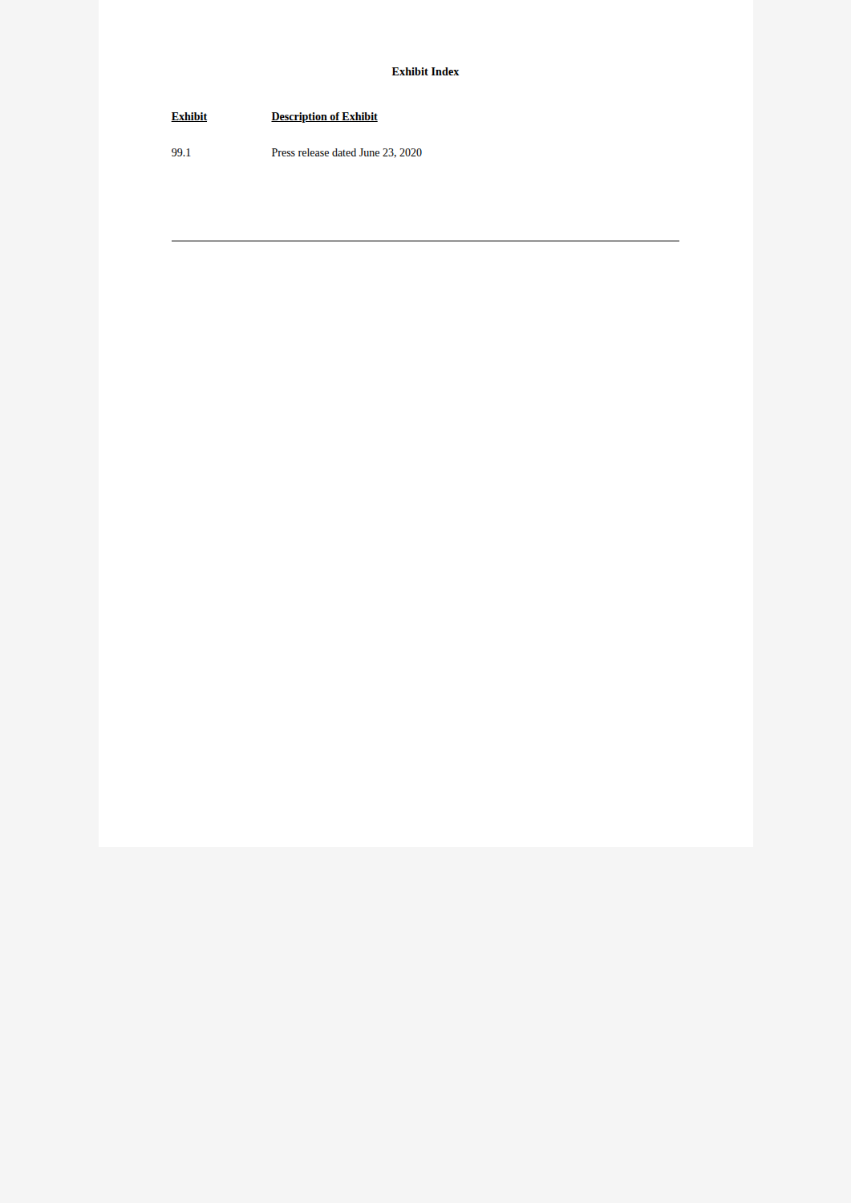Exhibit Index
| Exhibit | Description of Exhibit |
| --- | --- |
| 99.1 | Press release dated June 23, 2020 |